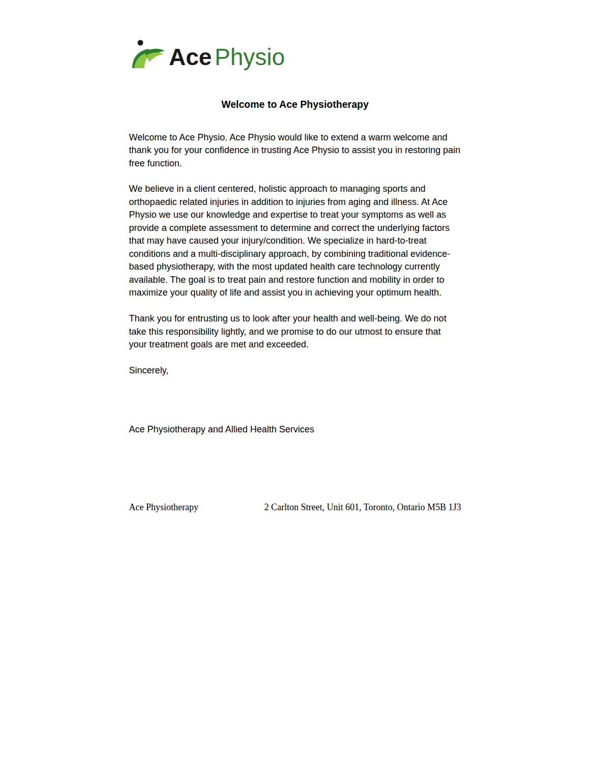AcePhysio Ace Physio
Welcome to Ace Physiotherapy
Welcome to Ace Physio. Ace Physio would like to extend a warm welcome and thank you for your confidence in trusting Ace Physio to assist you in restoring pain free function.
We believe in a client centered, holistic approach to managing sports and orthopaedic related injuries in addition to injuries from aging and illness. At Ace Physio we use our knowledge and expertise to treat your symptoms as well as provide a complete assessment to determine and correct the underlying factors that may have caused your injury/condition. We specialize in hard-to-treat conditions and a multi-disciplinary approach, by combining traditional evidence-based physiotherapy, with the most updated health care technology currently available. The goal is to treat pain and restore function and mobility in order to maximize your quality of life and assist you in achieving your optimum health.
Thank you for entrusting us to look after your health and well-being. We do not take this responsibility lightly, and we promise to do our utmost to ensure that your treatment goals are met and exceeded.
Sincerely,
Ace Physiotherapy and Allied Health Services
Ace Physiotherapy 2 Carlton Street, Unit 601, Toronto, Ontario M5B 1J3